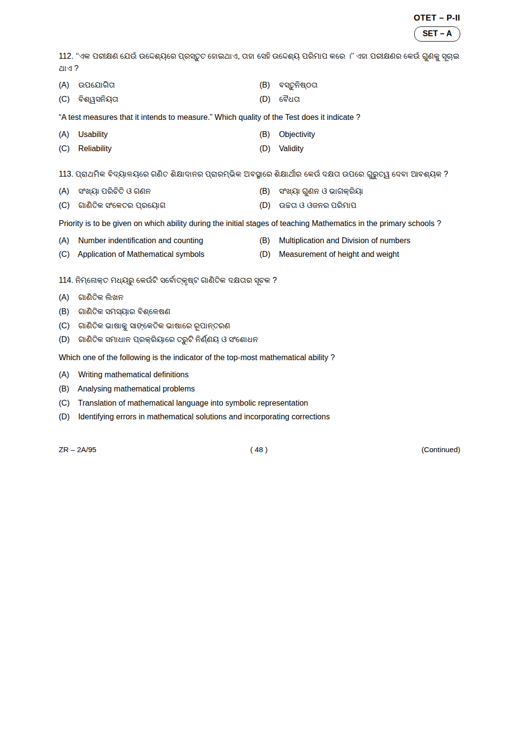OTET – P-II
SET – A
112. ‘‘ଏକ ପରୀକ୍ଷଣ ଯେଉଁ ଉଦ୍ଦେଶ୍ୟରେ ପ୍ରସ୍ତୁତ ହୋଇଥାଏ, ତାହା ସେହି ଉଦ୍ଦେଶ୍ୟ ପରିମାପ କରେ ।’’ ଏହା ପରୀକ୍ଷଣର କେଉଁ ଗୁଣକୁ ସୂଚାଇ ଥାଏ ?
| (A) ଉପଯୋଗିତା | (B) ବସ୍ତୁନିଷ୍ଠତା |
| (C) ବିଶ୍ୱସନିୟତା | (D) ବୈଧତା |
“A test measures that it intends to measure.” Which quality of the Test does it indicate ?
| (A) Usability | (B) Objectivity |
| (C) Reliability | (D) Validity |
113. ପ୍ରାଥମିକ ବିଦ୍ୟାଳୟରେ ଗଣିତ ଶିକ୍ଷାଦାନର ପ୍ରାରମ୍ଭିକ ଅବସ୍ଥାରେ ଶିକ୍ଷାର୍ଥୀର କେଉଁ ଦକ୍ଷତା ଉପରେ ଗୁରୁତ୍ୱ ଦେବା ଆବଶ୍ୟକ ?
| (A) ସଂଖ୍ୟା ପରିଚିତି ଓ ଗଣନ | (B) ସଂଖ୍ୟା ଗୁଣନ ଓ ଭାଗକ୍ରିୟା |
| (C) ଗାଣିତିକ ସଂକେତର ପ୍ରୟୋଗ | (D) ଉଚ୍ଚତା ଓ ଓଜନର ପରିମାପ |
Priority is to be given on which ability during the initial stages of teaching Mathematics in the primary schools ?
| (A) Number indentification and counting | (B) Multiplication and Division of numbers |
| (C) Application of Mathematical symbols | (D) Measurement of height and weight |
114. ନିମ୍ନୋକ୍ତ ମଧ୍ୟରୁ କେଉଁଟି ସର୍ବୋତ୍କୃଷ୍ଟ ଗାଣିତିକ ଦକ୍ଷତାର ସୂଚକ ?
(A) ଗାଣିତିକ ଲିଖନ
(B) ଗାଣିତିକ ସମସ୍ୟାର ବିଶ୍ଳେଷଣ
(C) ଗାଣିତିକ ଭାଷାକୁ ସାଙ୍କେତିକ ଭାଷାରେ ରୂପାନ୍ତରଣ
(D) ଗାଣିତିକ ସମାଧାନ ପ୍ରକ୍ରିୟାରେ ତ୍ରୁଟି ନିର୍ଣ୍ଣୟ ଓ ସଂଶୋଧନ
Which one of the following is the indicator of the top-most mathematical ability ?
(A) Writing mathematical definitions
(B) Analysing mathematical problems
(C) Translation of mathematical language into symbolic representation
(D) Identifying errors in mathematical solutions and incorporating corrections
ZR – 2A/95
( 48 )
(Continued)